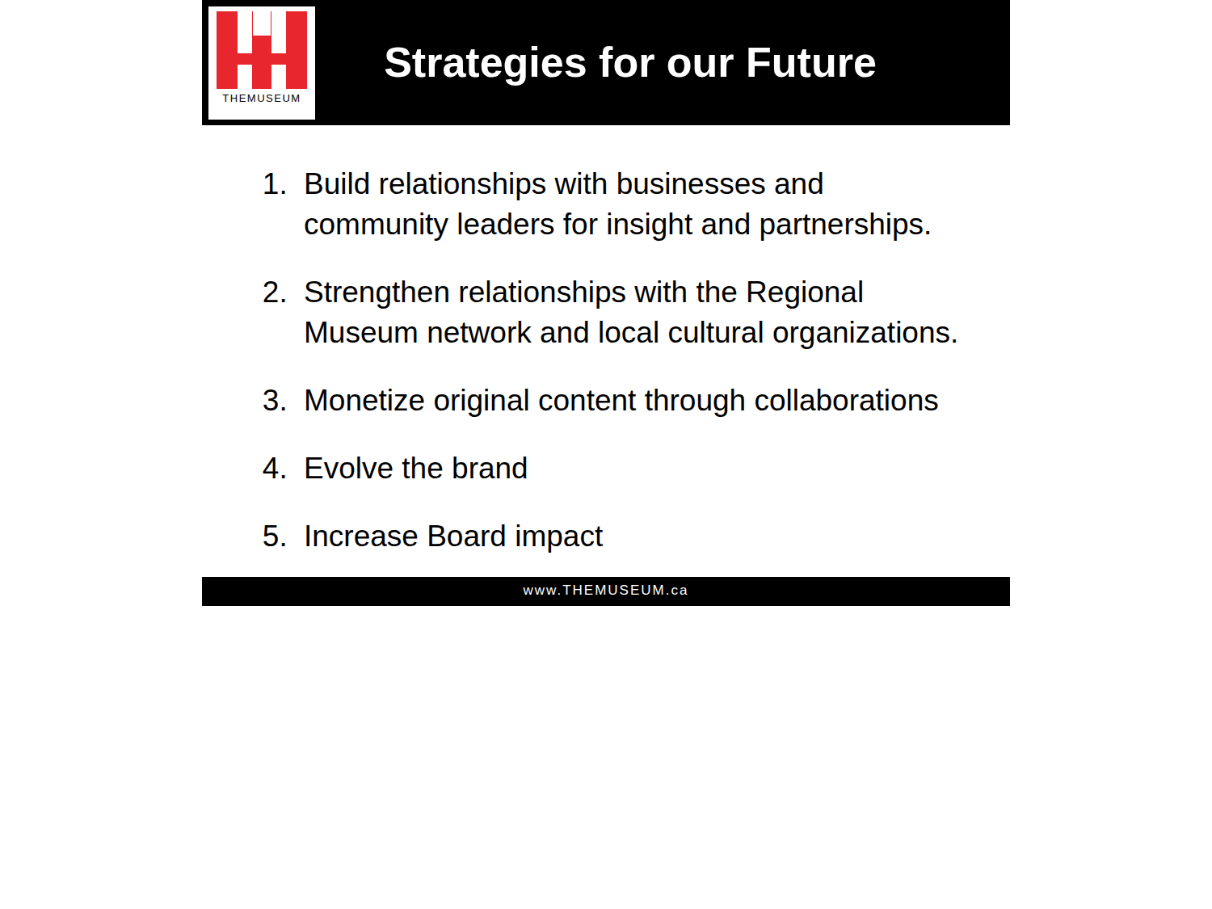THEMUSEUM
Strategies for our Future
Build relationships with businesses and community leaders for insight and partnerships.
Strengthen relationships with the Regional Museum network and local cultural organizations.
Monetize original content through collaborations
Evolve the brand
Increase Board impact
www.THEMUSEUM.ca